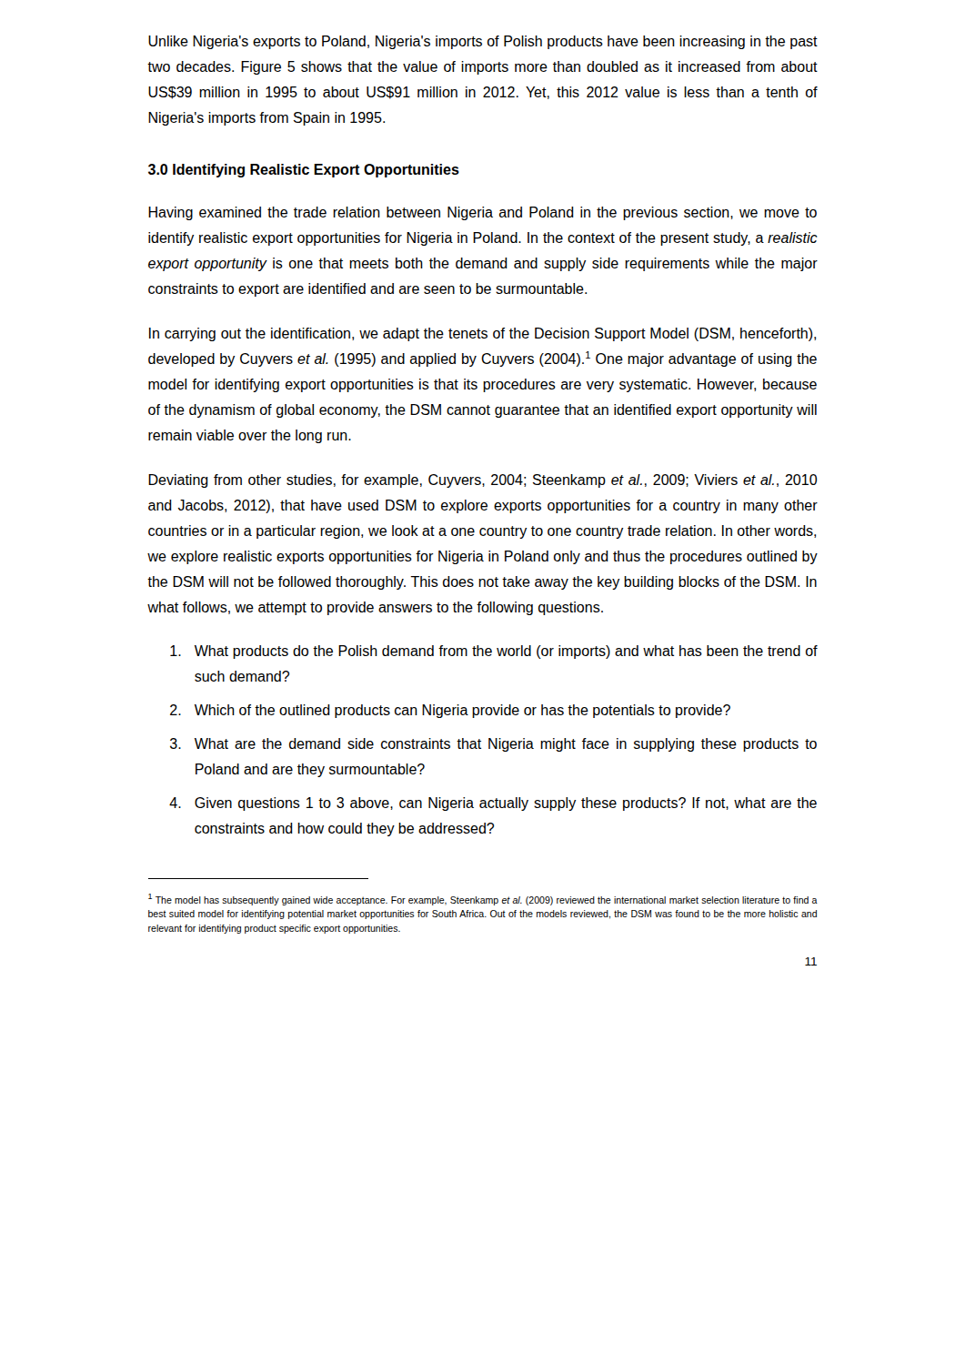Unlike Nigeria's exports to Poland, Nigeria's imports of Polish products have been increasing in the past two decades. Figure 5 shows that the value of imports more than doubled as it increased from about US$39 million in 1995 to about US$91 million in 2012. Yet, this 2012 value is less than a tenth of Nigeria's imports from Spain in 1995.
3.0 Identifying Realistic Export Opportunities
Having examined the trade relation between Nigeria and Poland in the previous section, we move to identify realistic export opportunities for Nigeria in Poland. In the context of the present study, a realistic export opportunity is one that meets both the demand and supply side requirements while the major constraints to export are identified and are seen to be surmountable.
In carrying out the identification, we adapt the tenets of the Decision Support Model (DSM, henceforth), developed by Cuyvers et al. (1995) and applied by Cuyvers (2004).1 One major advantage of using the model for identifying export opportunities is that its procedures are very systematic. However, because of the dynamism of global economy, the DSM cannot guarantee that an identified export opportunity will remain viable over the long run.
Deviating from other studies, for example, Cuyvers, 2004; Steenkamp et al., 2009; Viviers et al., 2010 and Jacobs, 2012), that have used DSM to explore exports opportunities for a country in many other countries or in a particular region, we look at a one country to one country trade relation. In other words, we explore realistic exports opportunities for Nigeria in Poland only and thus the procedures outlined by the DSM will not be followed thoroughly. This does not take away the key building blocks of the DSM. In what follows, we attempt to provide answers to the following questions.
What products do the Polish demand from the world (or imports) and what has been the trend of such demand?
Which of the outlined products can Nigeria provide or has the potentials to provide?
What are the demand side constraints that Nigeria might face in supplying these products to Poland and are they surmountable?
Given questions 1 to 3 above, can Nigeria actually supply these products? If not, what are the constraints and how could they be addressed?
1 The model has subsequently gained wide acceptance. For example, Steenkamp et al. (2009) reviewed the international market selection literature to find a best suited model for identifying potential market opportunities for South Africa. Out of the models reviewed, the DSM was found to be the more holistic and relevant for identifying product specific export opportunities.
11